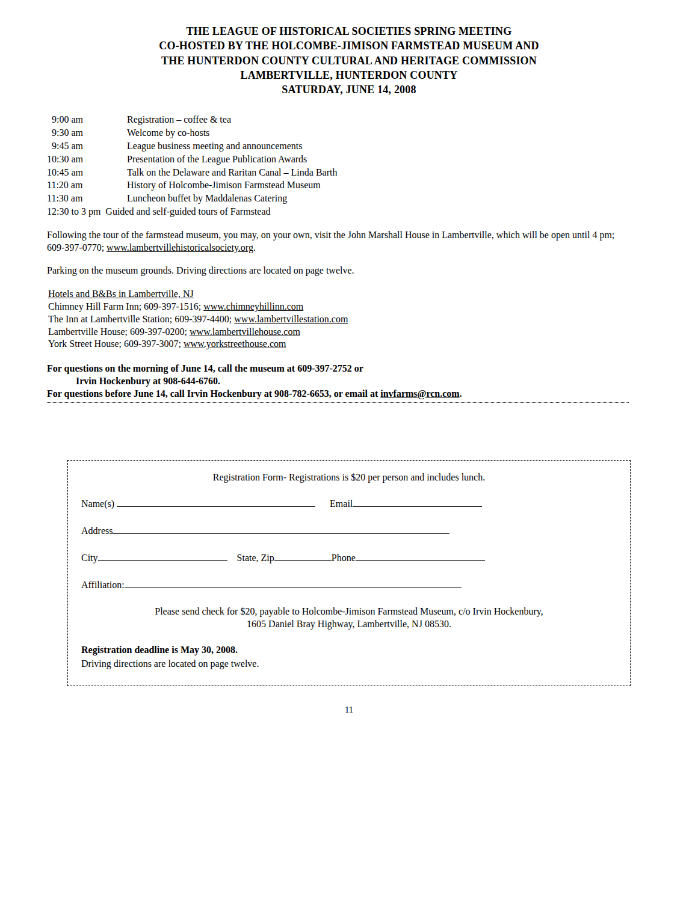THE LEAGUE OF HISTORICAL SOCIETIES SPRING MEETING
CO-HOSTED BY THE HOLCOMBE-JIMISON FARMSTEAD MUSEUM AND
THE HUNTERDON COUNTY CULTURAL AND HERITAGE COMMISSION
LAMBERTVILLE, HUNTERDON COUNTY
SATURDAY, JUNE 14, 2008
| 9:00 am | Registration – coffee & tea |
| 9:30 am | Welcome by co-hosts |
| 9:45 am | League business meeting and announcements |
| 10:30 am | Presentation of the League Publication Awards |
| 10:45 am | Talk on the Delaware and Raritan Canal – Linda Barth |
| 11:20 am | History of Holcombe-Jimison Farmstead Museum |
| 11:30 am | Luncheon buffet by Maddalenas Catering |
12:30 to 3 pm Guided and self-guided tours of Farmstead
Following the tour of the farmstead museum, you may, on your own, visit the John Marshall House in Lambertville, which will be open until 4 pm; 609-397-0770; www.lambertvillehistoricalsociety.org.
Parking on the museum grounds. Driving directions are located on page twelve.
Hotels and B&Bs in Lambertville, NJ
Chimney Hill Farm Inn; 609-397-1516; www.chimneyhillinn.com
The Inn at Lambertville Station; 609-397-4400; www.lambertvillestation.com
Lambertville House; 609-397-0200; www.lambertvillehouse.com
York Street House; 609-397-3007; www.yorkstreethouse.com
For questions on the morning of June 14, call the museum at 609-397-2752 or
Irvin Hockenbury at 908-644-6760.
For questions before June 14, call Irvin Hockenbury at 908-782-6653, or email at invfarms@rcn.com.
Registration Form- Registrations is $20 per person and includes lunch.
Name(s) Email
Address
City State, Zip Phone
Affiliation:
Please send check for $20, payable to Holcombe-Jimison Farmstead Museum, c/o Irvin Hockenbury,
1605 Daniel Bray Highway, Lambertville, NJ 08530.
Registration deadline is May 30, 2008.
Driving directions are located on page twelve.
11